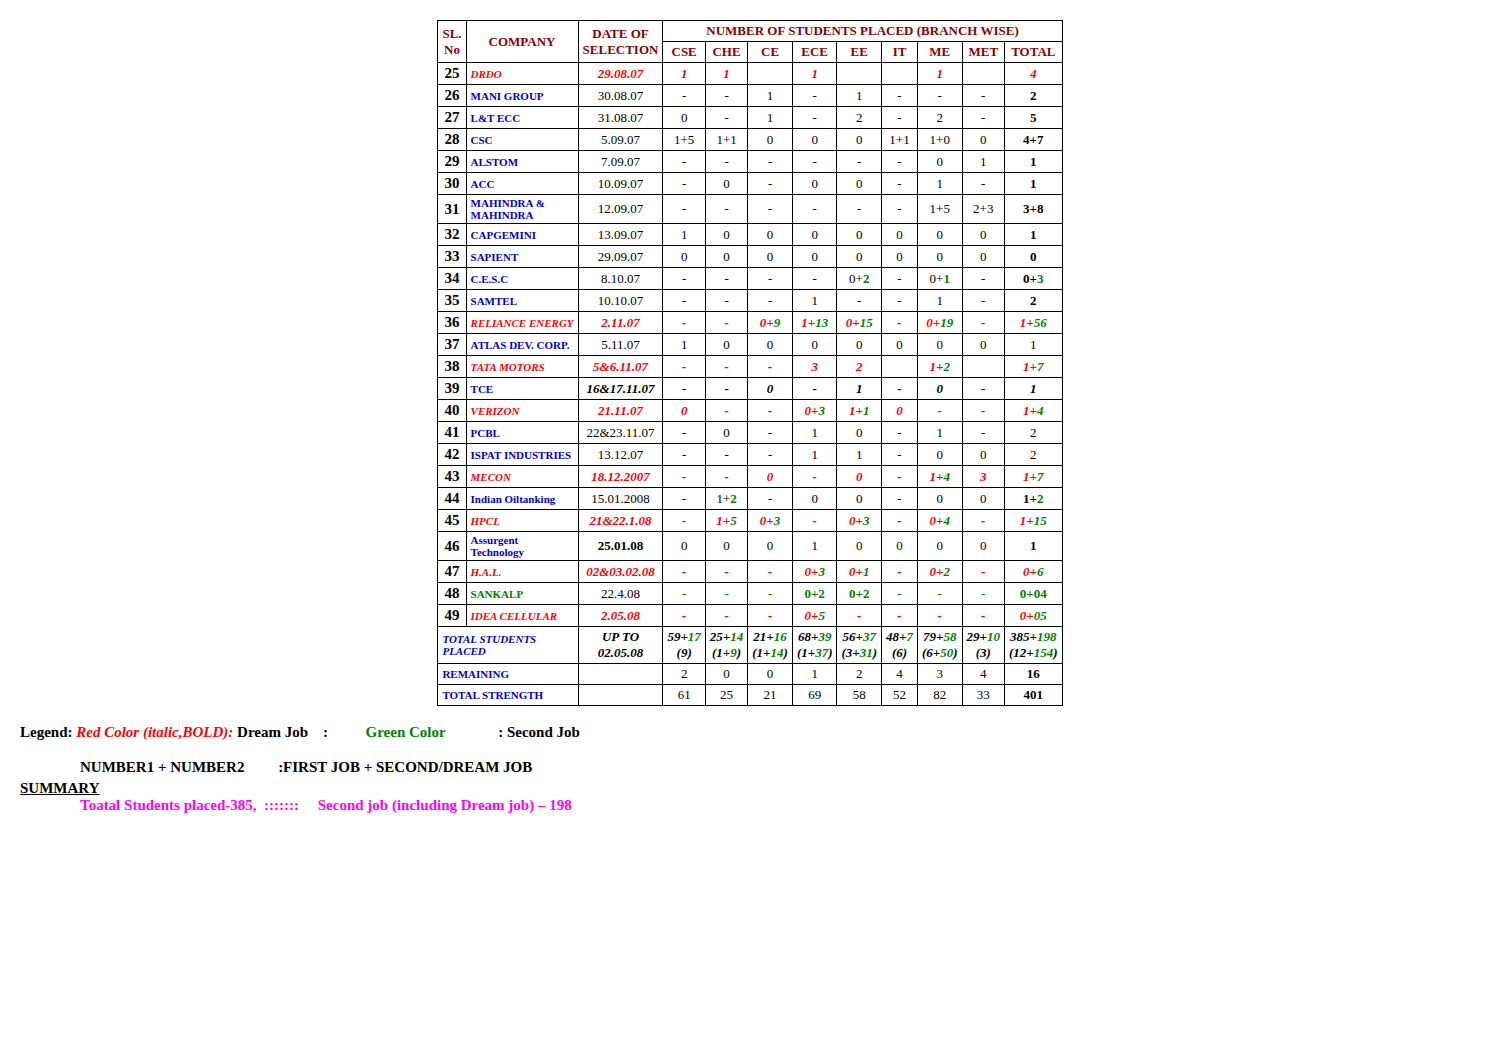| SL. No | COMPANY | DATE OF SELECTION | NUMBER OF STUDENTS PLACED (BRANCH WISE) |
| --- | --- | --- | --- |
| CSE | CHE | CE | ECE | EE | IT | ME | MET | TOTAL |
| 25 | DRDO | 29.08.07 | 1 | 1 | | 1 | | | 1 | | 4 |
| 26 | MANI GROUP | 30.08.07 | - | - | 1 | - | 1 | - | - | - | 2 |
| 27 | L&T ECC | 31.08.07 | 0 | - | 1 | - | 2 | - | 2 | - | 5 |
| 28 | CSC | 5.09.07 | 1+5 | 1+1 | 0 | 0 | 0 | 1+1 | 1+0 | 0 | 4+7 |
| 29 | ALSTOM | 7.09.07 | - | - | - | - | - | - | 0 | 1 | 1 |
| 30 | ACC | 10.09.07 | - | 0 | - | 0 | 0 | - | 1 | - | 1 |
| 31 | MAHINDRA & MAHINDRA | 12.09.07 | - | - | - | - | - | - | 1+5 | 2+3 | 3+8 |
| 32 | CAPGEMINI | 13.09.07 | 1 | 0 | 0 | 0 | 0 | 0 | 0 | 0 | 1 |
| 33 | SAPIENT | 29.09.07 | 0 | 0 | 0 | 0 | 0 | 0 | 0 | 0 | 0 |
| 34 | C.E.S.C | 8.10.07 | - | - | - | - | 0+ 2 | - | 0+ 1 | - | 0+ 3 |
| 35 | SAMTEL | 10.10.07 | - | - | - | 1 | - | - | 1 | - | 2 |
| 36 | RELIANCE ENERGY | 2.11.07 | - | - | 0+ 9 | 1+ 13 | 0+ 15 | - | 0+ 19 | - | 1+ 56 |
| 37 | ATLAS DEV. CORP. | 5.11.07 | 1 | 0 | 0 | 0 | 0 | 0 | 0 | 0 | 1 |
| 38 | TATA MOTORS | 5&6.11.07 | - | - | - | 3 | 2 | | 1+ 2 | | 1+ 7 |
| 39 | TCE | 16&17.11.07 | - | - | 0 | - | 1 | - | 0 | - | 1 |
| 40 | VERIZON | 21.11.07 | 0 | - | - | 0+ 3 | 1+ 1 | 0 | - | - | 1+ 4 |
| 41 | PCBL | 22&23.11.07 | - | 0 | - | 1 | 0 | - | 1 | - | 2 |
| 42 | ISPAT INDUSTRIES | 13.12.07 | - | - | - | 1 | 1 | - | 0 | 0 | 2 |
| 43 | MECON | 18.12.2007 | - | - | 0 | - | 0 | - | 1+ 4 | 3 | 1+ 7 |
| 44 | Indian Oiltanking | 15.01.2008 | - | 1+ 2 | - | 0 | 0 | - | 0 | 0 | 1+ 2 |
| 45 | HPCL | 21&22.1.08 | - | 1+ 5 | 0+ 3 | - | 0+ 3 | - | 0+ 4 | - | 1+ 15 |
| 46 | Assurgent Technology | 25.01.08 | 0 | 0 | 0 | 1 | 0 | 0 | 0 | 0 | 1 |
| 47 | H.A.L. | 02&03.02.08 | - | - | - | 0+ 3 | 0+ 1 | - | 0+ 2 | - | 0+ 6 |
| 48 | SANKALP | 22.4.08 | - | - | - | 0+2 | 0+2 | - | - | - | 0+04 |
| 49 | IDEA CELLULAR | 2.05.08 | - | - | - | 0+ 5 | - | - | - | - | 0+ 05 |
| TOTAL STUDENTS PLACED | UP TO 02.05.08 | 59+ 17 (9) | 25+ 14 (1+ 9 ) | 21+ 16 (1+ 14 ) | 68+ 39 (1+ 37 ) | 56+ 37 (3+ 31 ) | 48+ 7 (6) | 79+ 58 (6+ 50 ) | 29+ 10 (3) | 385+ 198 (12+ 154 ) |
| REMAINING | | 2 | 0 | 0 | 1 | 2 | 4 | 3 | 4 | 16 |
| TOTAL STRENGTH | | 61 | 25 | 21 | 69 | 58 | 52 | 82 | 33 | 401 |
Legend: Red Color (italic,BOLD): Dream Job : Green Color : Second Job
NUMBER1 + NUMBER2 :FIRST JOB + SECOND/DREAM JOB
SUMMARY
Toatal Students placed-385, ::::::: Second job (including Dream job) – 198